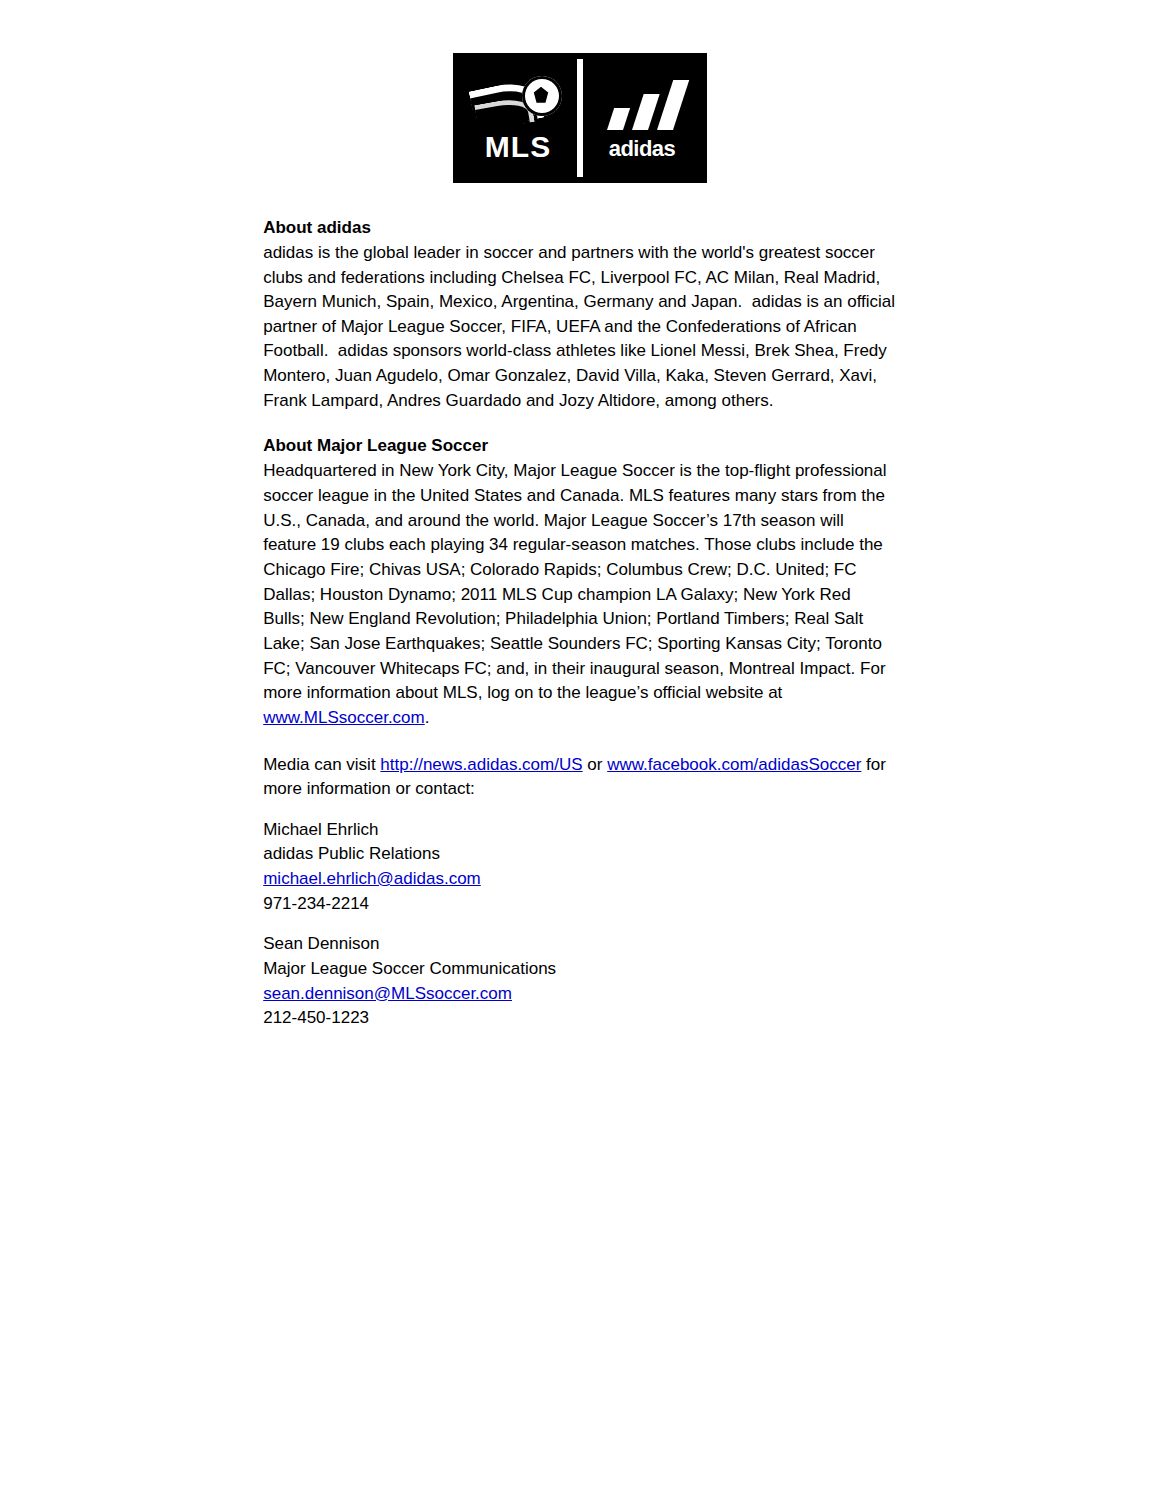MLS
adidas
About adidas
adidas is the global leader in soccer and partners with the world's greatest soccer clubs and federations including Chelsea FC, Liverpool FC, AC Milan, Real Madrid, Bayern Munich, Spain, Mexico, Argentina, Germany and Japan. adidas is an official partner of Major League Soccer, FIFA, UEFA and the Confederations of African Football. adidas sponsors world-class athletes like Lionel Messi, Brek Shea, Fredy Montero, Juan Agudelo, Omar Gonzalez, David Villa, Kaka, Steven Gerrard, Xavi, Frank Lampard, Andres Guardado and Jozy Altidore, among others.
About Major League Soccer
Headquartered in New York City, Major League Soccer is the top-flight professional soccer league in the United States and Canada. MLS features many stars from the U.S., Canada, and around the world. Major League Soccer’s 17th season will feature 19 clubs each playing 34 regular-season matches. Those clubs include the Chicago Fire; Chivas USA; Colorado Rapids; Columbus Crew; D.C. United; FC Dallas; Houston Dynamo; 2011 MLS Cup champion LA Galaxy; New York Red Bulls; New England Revolution; Philadelphia Union; Portland Timbers; Real Salt Lake; San Jose Earthquakes; Seattle Sounders FC; Sporting Kansas City; Toronto FC; Vancouver Whitecaps FC; and, in their inaugural season, Montreal Impact. For more information about MLS, log on to the league’s official website at www.MLSsoccer.com.
Media can visit http://news.adidas.com/US or www.facebook.com/adidasSoccer for more information or contact:
Michael Ehrlich
adidas Public Relations
michael.ehrlich@adidas.com
971-234-2214
Sean Dennison
Major League Soccer Communications
sean.dennison@MLSsoccer.com
212-450-1223